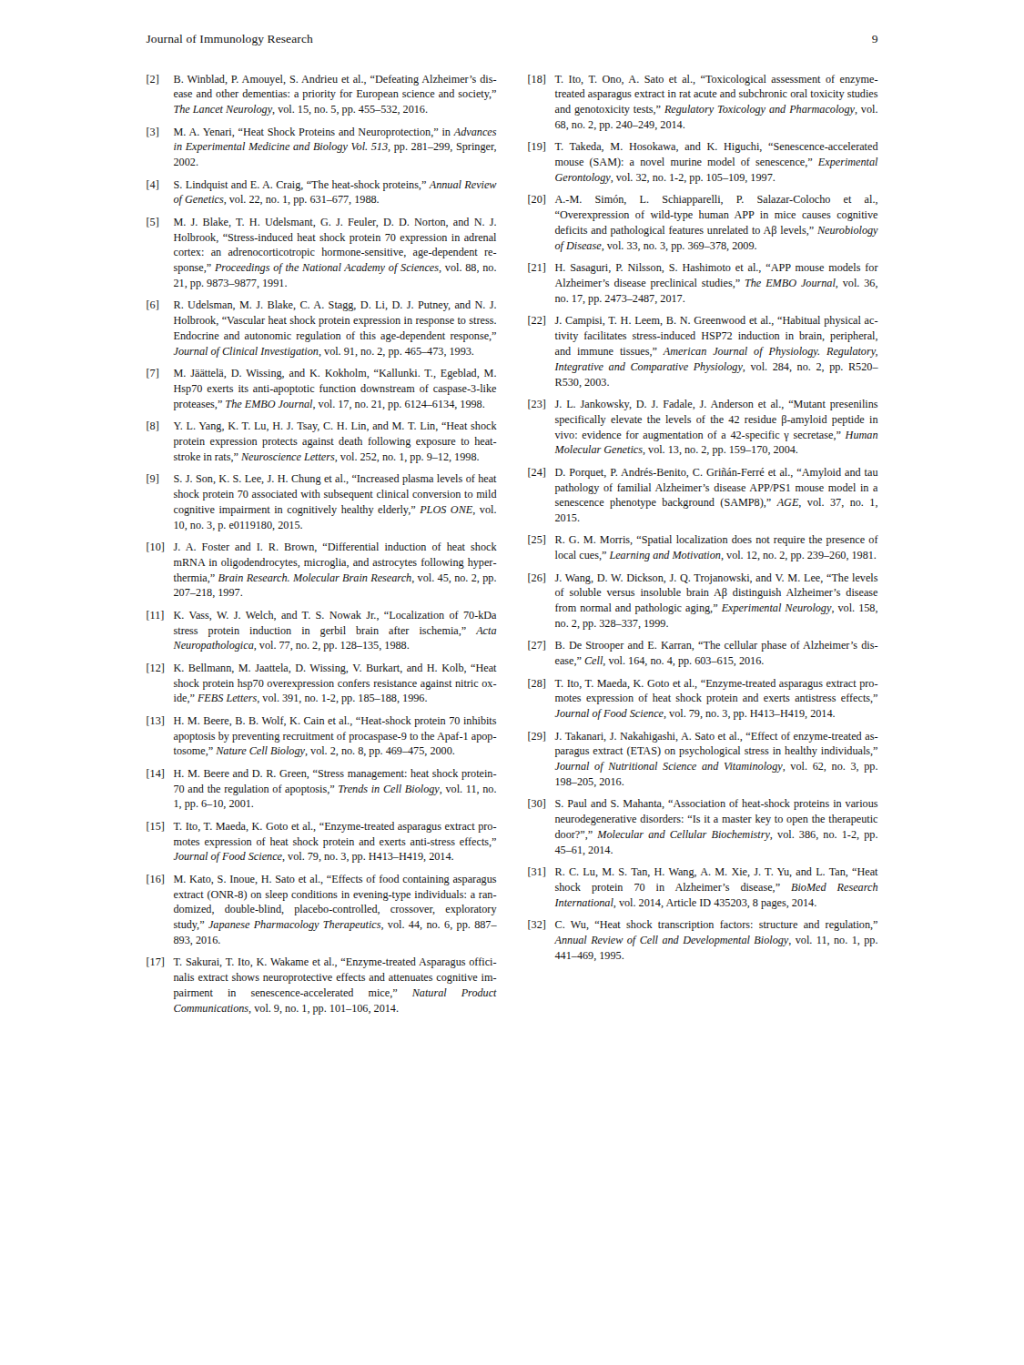Journal of Immunology Research
9
[2] B. Winblad, P. Amouyel, S. Andrieu et al., “Defeating Alzheimer’s disease and other dementias: a priority for European science and society,” The Lancet Neurology, vol. 15, no. 5, pp. 455–532, 2016.
[3] M. A. Yenari, “Heat Shock Proteins and Neuroprotection,” in Advances in Experimental Medicine and Biology Vol. 513, pp. 281–299, Springer, 2002.
[4] S. Lindquist and E. A. Craig, “The heat-shock proteins,” Annual Review of Genetics, vol. 22, no. 1, pp. 631–677, 1988.
[5] M. J. Blake, T. H. Udelsmant, G. J. Feuler, D. D. Norton, and N. J. Holbrook, “Stress-induced heat shock protein 70 expression in adrenal cortex: an adrenocorticotropic hormone-sensitive, age-dependent response,” Proceedings of the National Academy of Sciences, vol. 88, no. 21, pp. 9873–9877, 1991.
[6] R. Udelsman, M. J. Blake, C. A. Stagg, D. Li, D. J. Putney, and N. J. Holbrook, “Vascular heat shock protein expression in response to stress. Endocrine and autonomic regulation of this age-dependent response,” Journal of Clinical Investigation, vol. 91, no. 2, pp. 465–473, 1993.
[7] M. Jäättelä, D. Wissing, and K. Kokholm, “Kallunki. T., Egeblad, M. Hsp70 exerts its anti-apoptotic function downstream of caspase-3-like proteases,” The EMBO Journal, vol. 17, no. 21, pp. 6124–6134, 1998.
[8] Y. L. Yang, K. T. Lu, H. J. Tsay, C. H. Lin, and M. T. Lin, “Heat shock protein expression protects against death following exposure to heatstroke in rats,” Neuroscience Letters, vol. 252, no. 1, pp. 9–12, 1998.
[9] S. J. Son, K. S. Lee, J. H. Chung et al., “Increased plasma levels of heat shock protein 70 associated with subsequent clinical conversion to mild cognitive impairment in cognitively healthy elderly,” PLOS ONE, vol. 10, no. 3, p. e0119180, 2015.
[10] J. A. Foster and I. R. Brown, “Differential induction of heat shock mRNA in oligodendrocytes, microglia, and astrocytes following hyperthermia,” Brain Research. Molecular Brain Research, vol. 45, no. 2, pp. 207–218, 1997.
[11] K. Vass, W. J. Welch, and T. S. Nowak Jr., “Localization of 70-kDa stress protein induction in gerbil brain after ischemia,” Acta Neuropathologica, vol. 77, no. 2, pp. 128–135, 1988.
[12] K. Bellmann, M. Jaattela, D. Wissing, V. Burkart, and H. Kolb, “Heat shock protein hsp70 overexpression confers resistance against nitric oxide,” FEBS Letters, vol. 391, no. 1-2, pp. 185–188, 1996.
[13] H. M. Beere, B. B. Wolf, K. Cain et al., “Heat-shock protein 70 inhibits apoptosis by preventing recruitment of procaspase-9 to the Apaf-1 apoptosome,” Nature Cell Biology, vol. 2, no. 8, pp. 469–475, 2000.
[14] H. M. Beere and D. R. Green, “Stress management: heat shock protein-70 and the regulation of apoptosis,” Trends in Cell Biology, vol. 11, no. 1, pp. 6–10, 2001.
[15] T. Ito, T. Maeda, K. Goto et al., “Enzyme-treated asparagus extract promotes expression of heat shock protein and exerts anti-stress effects,” Journal of Food Science, vol. 79, no. 3, pp. H413–H419, 2014.
[16] M. Kato, S. Inoue, H. Sato et al., “Effects of food containing asparagus extract (ONR-8) on sleep conditions in evening-type individuals: a randomized, double-blind, placebo-controlled, crossover, exploratory study,” Japanese Pharmacology Therapeutics, vol. 44, no. 6, pp. 887–893, 2016.
[17] T. Sakurai, T. Ito, K. Wakame et al., “Enzyme-treated Asparagus officinalis extract shows neuroprotective effects and attenuates cognitive impairment in senescence-accelerated mice,” Natural Product Communications, vol. 9, no. 1, pp. 101–106, 2014.
[18] T. Ito, T. Ono, A. Sato et al., “Toxicological assessment of enzyme-treated asparagus extract in rat acute and subchronic oral toxicity studies and genotoxicity tests,” Regulatory Toxicology and Pharmacology, vol. 68, no. 2, pp. 240–249, 2014.
[19] T. Takeda, M. Hosokawa, and K. Higuchi, “Senescence-accelerated mouse (SAM): a novel murine model of senescence,” Experimental Gerontology, vol. 32, no. 1-2, pp. 105–109, 1997.
[20] A.-M. Simón, L. Schiapparelli, P. Salazar-Colocho et al., “Overexpression of wild-type human APP in mice causes cognitive deficits and pathological features unrelated to Aβ levels,” Neurobiology of Disease, vol. 33, no. 3, pp. 369–378, 2009.
[21] H. Sasaguri, P. Nilsson, S. Hashimoto et al., “APP mouse models for Alzheimer’s disease preclinical studies,” The EMBO Journal, vol. 36, no. 17, pp. 2473–2487, 2017.
[22] J. Campisi, T. H. Leem, B. N. Greenwood et al., “Habitual physical activity facilitates stress-induced HSP72 induction in brain, peripheral, and immune tissues,” American Journal of Physiology. Regulatory, Integrative and Comparative Physiology, vol. 284, no. 2, pp. R520–R530, 2003.
[23] J. L. Jankowsky, D. J. Fadale, J. Anderson et al., “Mutant presenilins specifically elevate the levels of the 42 residue β-amyloid peptide in vivo: evidence for augmentation of a 42-specific γ secretase,” Human Molecular Genetics, vol. 13, no. 2, pp. 159–170, 2004.
[24] D. Porquet, P. Andrés-Benito, C. Griñán-Ferré et al., “Amyloid and tau pathology of familial Alzheimer’s disease APP/PS1 mouse model in a senescence phenotype background (SAMP8),” AGE, vol. 37, no. 1, 2015.
[25] R. G. M. Morris, “Spatial localization does not require the presence of local cues,” Learning and Motivation, vol. 12, no. 2, pp. 239–260, 1981.
[26] J. Wang, D. W. Dickson, J. Q. Trojanowski, and V. M. Lee, “The levels of soluble versus insoluble brain Aβ distinguish Alzheimer’s disease from normal and pathologic aging,” Experimental Neurology, vol. 158, no. 2, pp. 328–337, 1999.
[27] B. De Strooper and E. Karran, “The cellular phase of Alzheimer’s disease,” Cell, vol. 164, no. 4, pp. 603–615, 2016.
[28] T. Ito, T. Maeda, K. Goto et al., “Enzyme-treated asparagus extract promotes expression of heat shock protein and exerts antistress effects,” Journal of Food Science, vol. 79, no. 3, pp. H413–H419, 2014.
[29] J. Takanari, J. Nakahigashi, A. Sato et al., “Effect of enzyme-treated asparagus extract (ETAS) on psychological stress in healthy individuals,” Journal of Nutritional Science and Vitaminology, vol. 62, no. 3, pp. 198–205, 2016.
[30] S. Paul and S. Mahanta, “Association of heat-shock proteins in various neurodegenerative disorders: “Is it a master key to open the therapeutic door?”,” Molecular and Cellular Biochemistry, vol. 386, no. 1-2, pp. 45–61, 2014.
[31] R. C. Lu, M. S. Tan, H. Wang, A. M. Xie, J. T. Yu, and L. Tan, “Heat shock protein 70 in Alzheimer’s disease,” BioMed Research International, vol. 2014, Article ID 435203, 8 pages, 2014.
[32] C. Wu, “Heat shock transcription factors: structure and regulation,” Annual Review of Cell and Developmental Biology, vol. 11, no. 1, pp. 441–469, 1995.